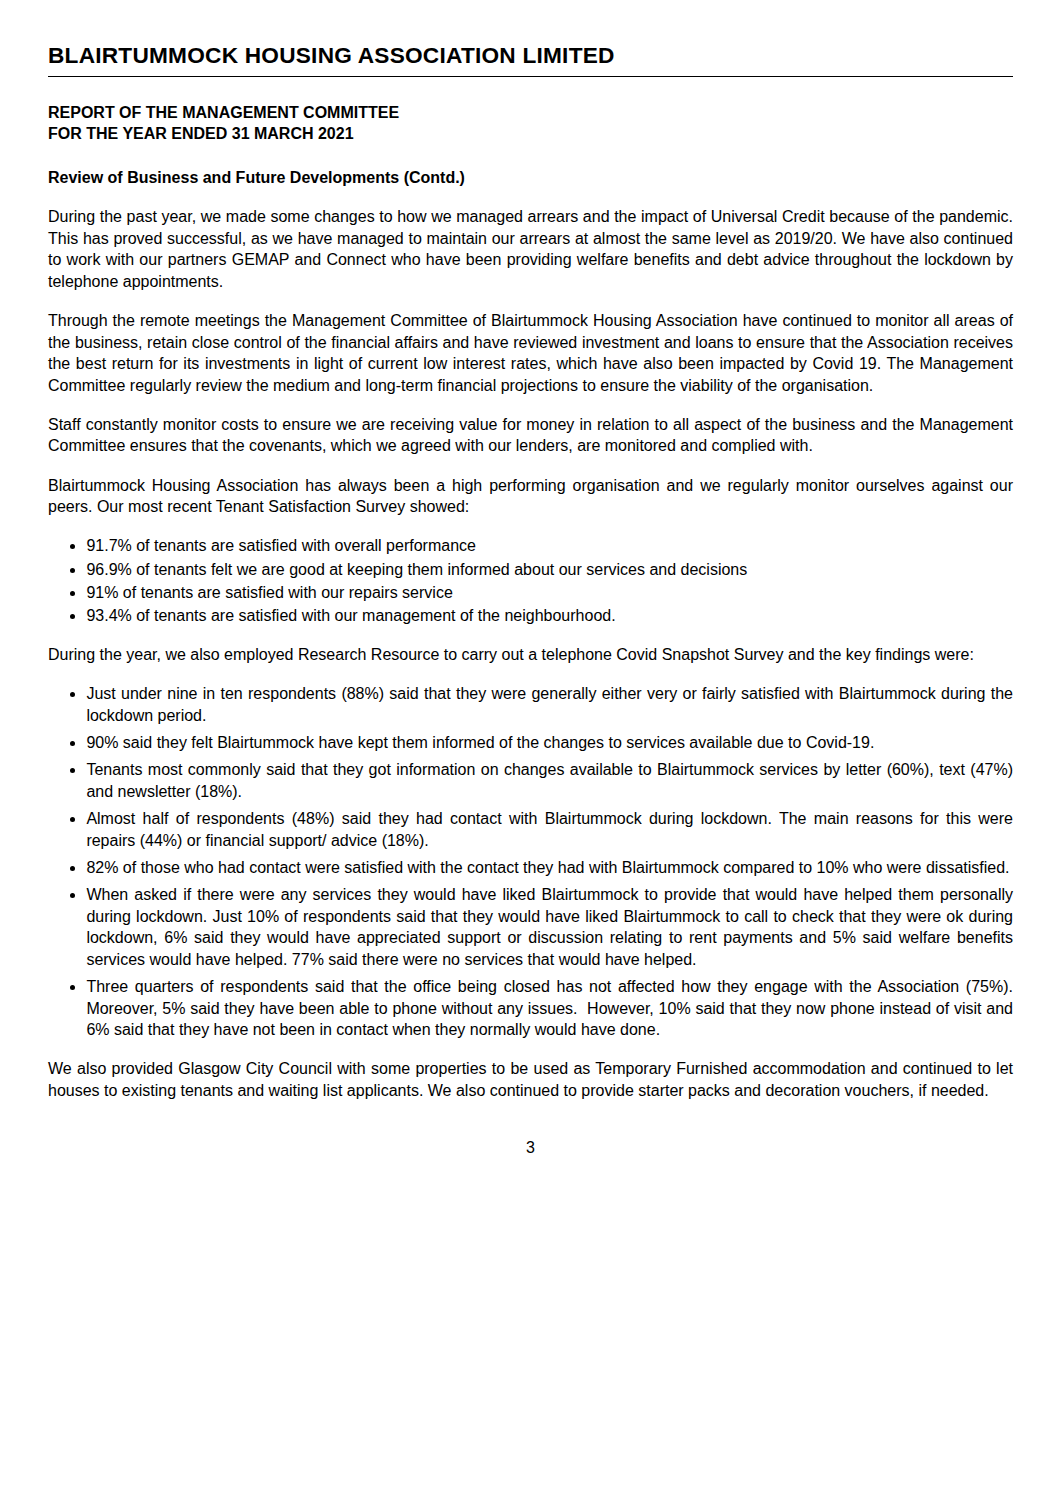BLAIRTUMMOCK HOUSING ASSOCIATION LIMITED
REPORT OF THE MANAGEMENT COMMITTEE
FOR THE YEAR ENDED 31 MARCH 2021
Review of Business and Future Developments (Contd.)
During the past year, we made some changes to how we managed arrears and the impact of Universal Credit because of the pandemic. This has proved successful, as we have managed to maintain our arrears at almost the same level as 2019/20. We have also continued to work with our partners GEMAP and Connect who have been providing welfare benefits and debt advice throughout the lockdown by telephone appointments.
Through the remote meetings the Management Committee of Blairtummock Housing Association have continued to monitor all areas of the business, retain close control of the financial affairs and have reviewed investment and loans to ensure that the Association receives the best return for its investments in light of current low interest rates, which have also been impacted by Covid 19. The Management Committee regularly review the medium and long-term financial projections to ensure the viability of the organisation.
Staff constantly monitor costs to ensure we are receiving value for money in relation to all aspect of the business and the Management Committee ensures that the covenants, which we agreed with our lenders, are monitored and complied with.
Blairtummock Housing Association has always been a high performing organisation and we regularly monitor ourselves against our peers. Our most recent Tenant Satisfaction Survey showed:
91.7% of tenants are satisfied with overall performance
96.9% of tenants felt we are good at keeping them informed about our services and decisions
91% of tenants are satisfied with our repairs service
93.4% of tenants are satisfied with our management of the neighbourhood.
During the year, we also employed Research Resource to carry out a telephone Covid Snapshot Survey and the key findings were:
Just under nine in ten respondents (88%) said that they were generally either very or fairly satisfied with Blairtummock during the lockdown period.
90% said they felt Blairtummock have kept them informed of the changes to services available due to Covid-19.
Tenants most commonly said that they got information on changes available to Blairtummock services by letter (60%), text (47%) and newsletter (18%).
Almost half of respondents (48%) said they had contact with Blairtummock during lockdown. The main reasons for this were repairs (44%) or financial support/ advice (18%).
82% of those who had contact were satisfied with the contact they had with Blairtummock compared to 10% who were dissatisfied.
When asked if there were any services they would have liked Blairtummock to provide that would have helped them personally during lockdown. Just 10% of respondents said that they would have liked Blairtummock to call to check that they were ok during lockdown, 6% said they would have appreciated support or discussion relating to rent payments and 5% said welfare benefits services would have helped. 77% said there were no services that would have helped.
Three quarters of respondents said that the office being closed has not affected how they engage with the Association (75%). Moreover, 5% said they have been able to phone without any issues. However, 10% said that they now phone instead of visit and 6% said that they have not been in contact when they normally would have done.
We also provided Glasgow City Council with some properties to be used as Temporary Furnished accommodation and continued to let houses to existing tenants and waiting list applicants. We also continued to provide starter packs and decoration vouchers, if needed.
3